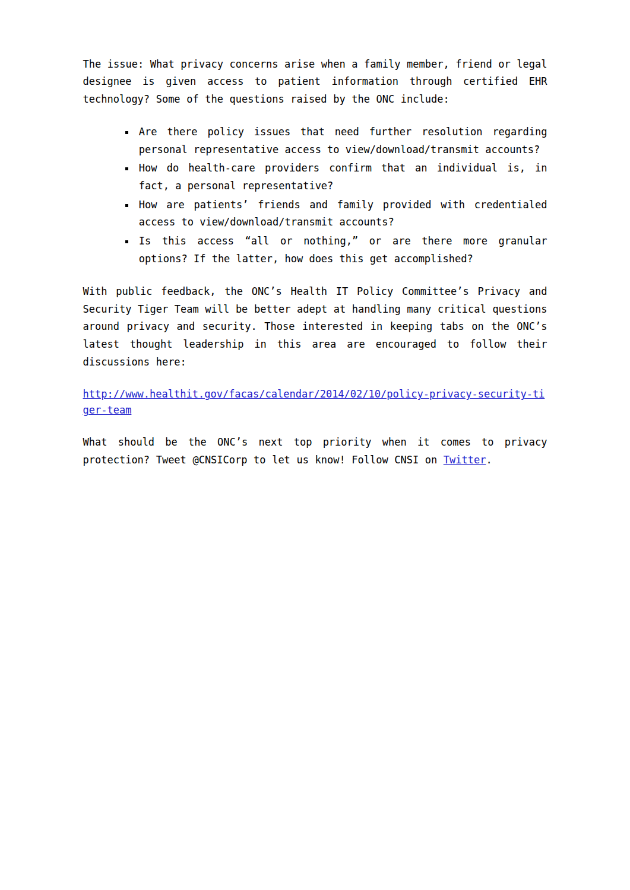The issue: What privacy concerns arise when a family member, friend or legal designee is given access to patient information through certified EHR technology? Some of the questions raised by the ONC include:
Are there policy issues that need further resolution regarding personal representative access to view/download/transmit accounts?
How do health-care providers confirm that an individual is, in fact, a personal representative?
How are patients’ friends and family provided with credentialed access to view/download/transmit accounts?
Is this access “all or nothing,” or are there more granular options? If the latter, how does this get accomplished?
With public feedback, the ONC’s Health IT Policy Committee’s Privacy and Security Tiger Team will be better adept at handling many critical questions around privacy and security. Those interested in keeping tabs on the ONC’s latest thought leadership in this area are encouraged to follow their discussions here:
http://www.healthit.gov/facas/calendar/2014/02/10/policy-privacy-security-tiger-team
What should be the ONC’s next top priority when it comes to privacy protection? Tweet @CNSICorp to let us know! Follow CNSI on Twitter.